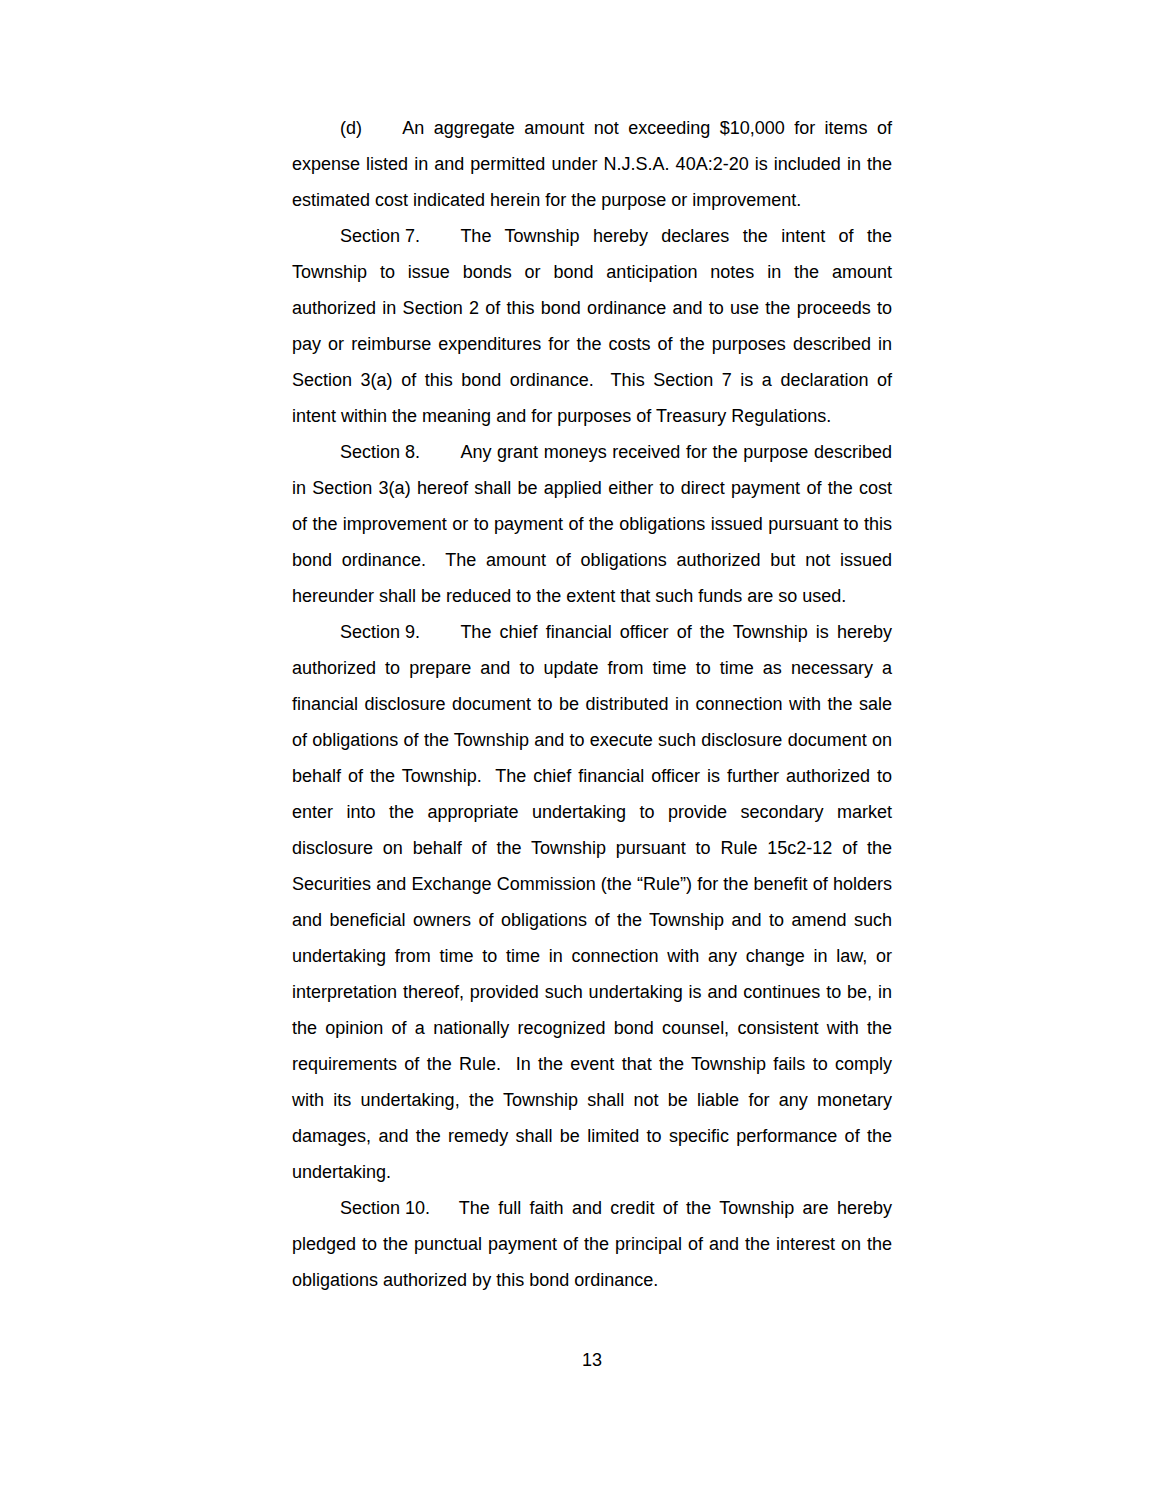(d) An aggregate amount not exceeding $10,000 for items of expense listed in and permitted under N.J.S.A. 40A:2-20 is included in the estimated cost indicated herein for the purpose or improvement.
Section 7. The Township hereby declares the intent of the Township to issue bonds or bond anticipation notes in the amount authorized in Section 2 of this bond ordinance and to use the proceeds to pay or reimburse expenditures for the costs of the purposes described in Section 3(a) of this bond ordinance. This Section 7 is a declaration of intent within the meaning and for purposes of Treasury Regulations.
Section 8. Any grant moneys received for the purpose described in Section 3(a) hereof shall be applied either to direct payment of the cost of the improvement or to payment of the obligations issued pursuant to this bond ordinance. The amount of obligations authorized but not issued hereunder shall be reduced to the extent that such funds are so used.
Section 9. The chief financial officer of the Township is hereby authorized to prepare and to update from time to time as necessary a financial disclosure document to be distributed in connection with the sale of obligations of the Township and to execute such disclosure document on behalf of the Township. The chief financial officer is further authorized to enter into the appropriate undertaking to provide secondary market disclosure on behalf of the Township pursuant to Rule 15c2-12 of the Securities and Exchange Commission (the “Rule”) for the benefit of holders and beneficial owners of obligations of the Township and to amend such undertaking from time to time in connection with any change in law, or interpretation thereof, provided such undertaking is and continues to be, in the opinion of a nationally recognized bond counsel, consistent with the requirements of the Rule. In the event that the Township fails to comply with its undertaking, the Township shall not be liable for any monetary damages, and the remedy shall be limited to specific performance of the undertaking.
Section 10. The full faith and credit of the Township are hereby pledged to the punctual payment of the principal of and the interest on the obligations authorized by this bond ordinance.
13